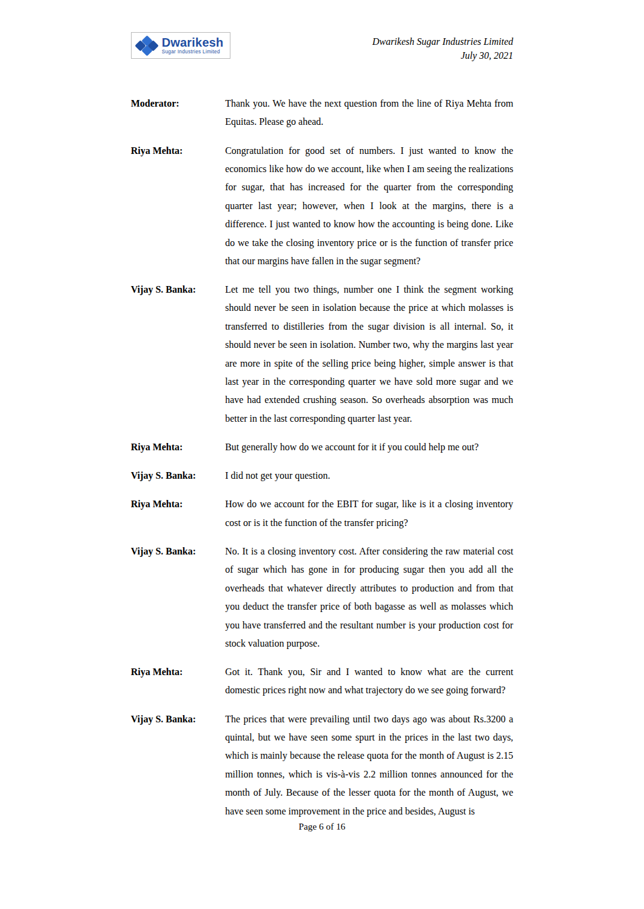Dwarikesh
Sugar Industries Limited
Dwarikesh Sugar Industries Limited
July 30, 2021
| Moderator: | Thank you. We have the next question from the line of Riya Mehta from Equitas. Please go ahead. |
| Riya Mehta: | Congratulation for good set of numbers. I just wanted to know the economics like how do we account, like when I am seeing the realizations for sugar, that has increased for the quarter from the corresponding quarter last year; however, when I look at the margins, there is a difference. I just wanted to know how the accounting is being done. Like do we take the closing inventory price or is the function of transfer price that our margins have fallen in the sugar segment? |
| Vijay S. Banka: | Let me tell you two things, number one I think the segment working should never be seen in isolation because the price at which molasses is transferred to distilleries from the sugar division is all internal. So, it should never be seen in isolation. Number two, why the margins last year are more in spite of the selling price being higher, simple answer is that last year in the corresponding quarter we have sold more sugar and we have had extended crushing season. So overheads absorption was much better in the last corresponding quarter last year. |
| Riya Mehta: | But generally how do we account for it if you could help me out? |
| Vijay S. Banka: | I did not get your question. |
| Riya Mehta: | How do we account for the EBIT for sugar, like is it a closing inventory cost or is it the function of the transfer pricing? |
| Vijay S. Banka: | No. It is a closing inventory cost. After considering the raw material cost of sugar which has gone in for producing sugar then you add all the overheads that whatever directly attributes to production and from that you deduct the transfer price of both bagasse as well as molasses which you have transferred and the resultant number is your production cost for stock valuation purpose. |
| Riya Mehta: | Got it. Thank you, Sir and I wanted to know what are the current domestic prices right now and what trajectory do we see going forward? |
| Vijay S. Banka: | The prices that were prevailing until two days ago was about Rs.3200 a quintal, but we have seen some spurt in the prices in the last two days, which is mainly because the release quota for the month of August is 2.15 million tonnes, which is vis-à-vis 2.2 million tonnes announced for the month of July. Because of the lesser quota for the month of August, we have seen some improvement in the price and besides, August is |
Page 6 of 16